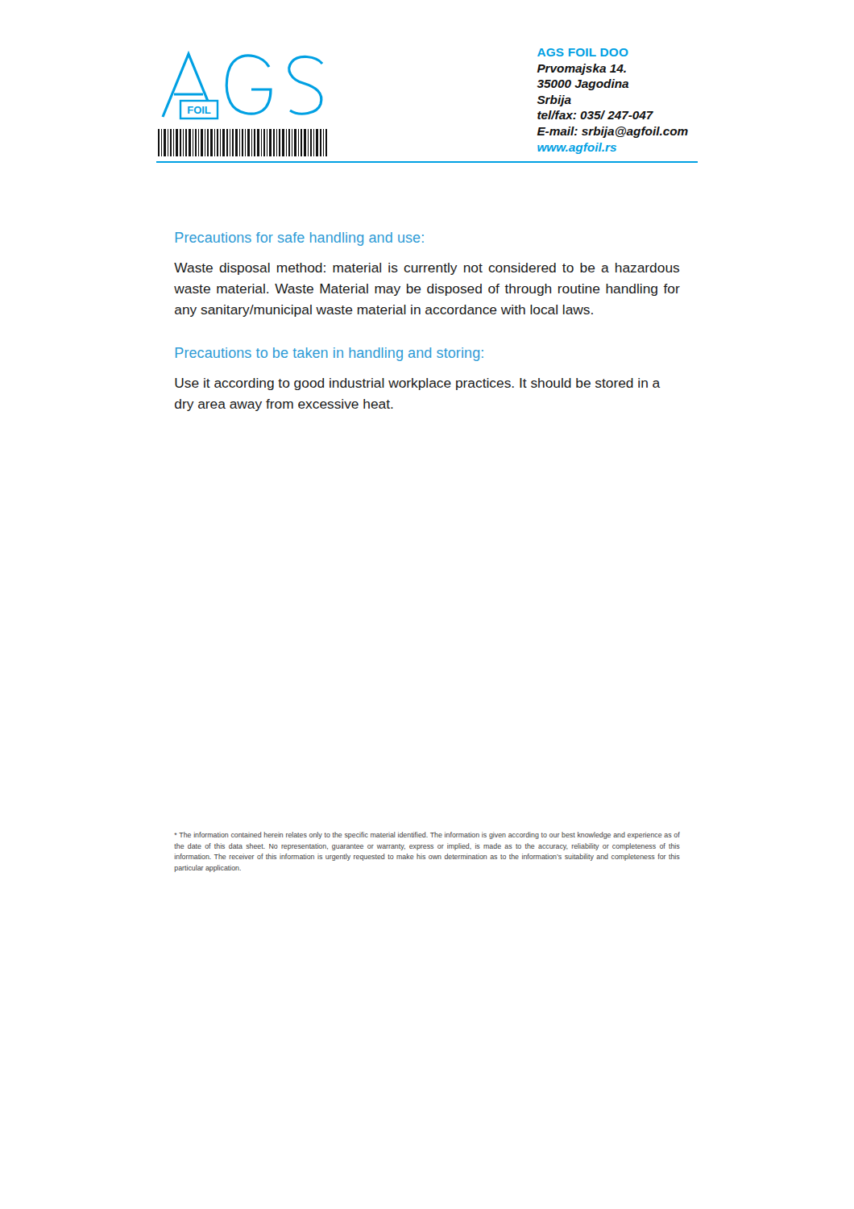FOIL
AGS FOIL DOO
Prvomajska 14.
35000 Jagodina
Srbija
tel/fax: 035/ 247-047
E-mail: srbija@agfoil.com
www.agfoil.rs
Precautions for safe handling and use:
Waste disposal method: material is currently not considered to be a hazardous waste material. Waste Material may be disposed of through routine handling for any sanitary/municipal waste material in accordance with local laws.
Precautions to be taken in handling and storing:
Use it according to good industrial workplace practices. It should be stored in a dry area away from excessive heat.
* The information contained herein relates only to the specific material identified. The information is given according to our best knowledge and experience as of the date of this data sheet. No representation, guarantee or warranty, express or implied, is made as to the accuracy, reliability or completeness of this information. The receiver of this information is urgently requested to make his own determination as to the information’s suitability and completeness for this particular application.